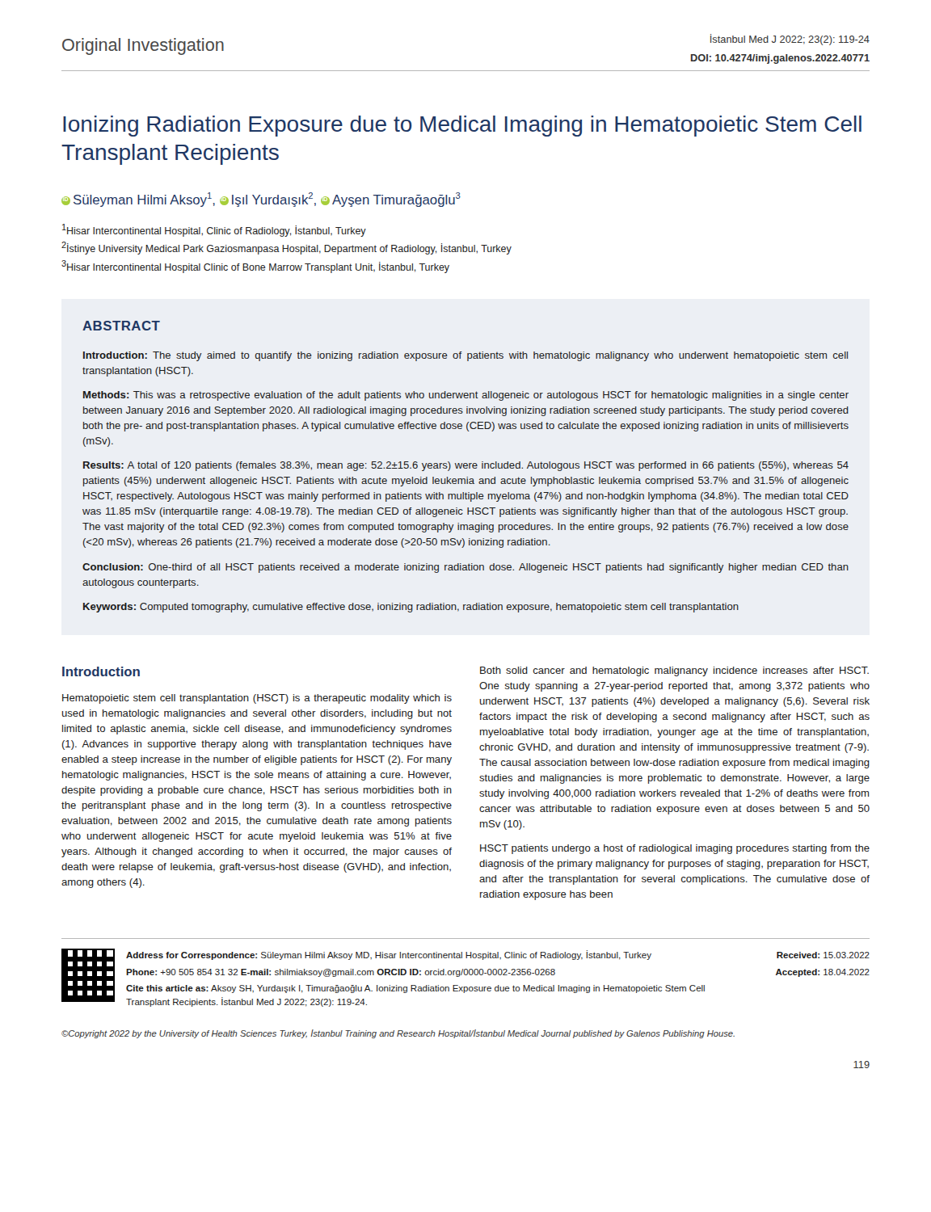Original Investigation
İstanbul Med J 2022; 23(2): 119-24
DOI: 10.4274/imj.galenos.2022.40771
Ionizing Radiation Exposure due to Medical Imaging in Hematopoietic Stem Cell Transplant Recipients
Süleyman Hilmi Aksoy1, Işıl Yurdaışık2, Ayşen Timurağaoğlu3
1Hisar Intercontinental Hospital, Clinic of Radiology, İstanbul, Turkey
2İstinye University Medical Park Gaziosmanpasa Hospital, Department of Radiology, İstanbul, Turkey
3Hisar Intercontinental Hospital Clinic of Bone Marrow Transplant Unit, İstanbul, Turkey
ABSTRACT
Introduction: The study aimed to quantify the ionizing radiation exposure of patients with hematologic malignancy who underwent hematopoietic stem cell transplantation (HSCT).
Methods: This was a retrospective evaluation of the adult patients who underwent allogeneic or autologous HSCT for hematologic malignities in a single center between January 2016 and September 2020. All radiological imaging procedures involving ionizing radiation screened study participants. The study period covered both the pre- and post-transplantation phases. A typical cumulative effective dose (CED) was used to calculate the exposed ionizing radiation in units of millisieverts (mSv).
Results: A total of 120 patients (females 38.3%, mean age: 52.2±15.6 years) were included. Autologous HSCT was performed in 66 patients (55%), whereas 54 patients (45%) underwent allogeneic HSCT. Patients with acute myeloid leukemia and acute lymphoblastic leukemia comprised 53.7% and 31.5% of allogeneic HSCT, respectively. Autologous HSCT was mainly performed in patients with multiple myeloma (47%) and non-hodgkin lymphoma (34.8%). The median total CED was 11.85 mSv (interquartile range: 4.08-19.78). The median CED of allogeneic HSCT patients was significantly higher than that of the autologous HSCT group. The vast majority of the total CED (92.3%) comes from computed tomography imaging procedures. In the entire groups, 92 patients (76.7%) received a low dose (<20 mSv), whereas 26 patients (21.7%) received a moderate dose (>20-50 mSv) ionizing radiation.
Conclusion: One-third of all HSCT patients received a moderate ionizing radiation dose. Allogeneic HSCT patients had significantly higher median CED than autologous counterparts.
Keywords: Computed tomography, cumulative effective dose, ionizing radiation, radiation exposure, hematopoietic stem cell transplantation
Introduction
Hematopoietic stem cell transplantation (HSCT) is a therapeutic modality which is used in hematologic malignancies and several other disorders, including but not limited to aplastic anemia, sickle cell disease, and immunodeficiency syndromes (1). Advances in supportive therapy along with transplantation techniques have enabled a steep increase in the number of eligible patients for HSCT (2). For many hematologic malignancies, HSCT is the sole means of attaining a cure. However, despite providing a probable cure chance, HSCT has serious morbidities both in the peritransplant phase and in the long term (3). In a countless retrospective evaluation, between 2002 and 2015, the cumulative death rate among patients who underwent allogeneic HSCT for acute myeloid leukemia was 51% at five years. Although it changed according to when it occurred, the major causes of death were relapse of leukemia, graft-versus-host disease (GVHD), and infection, among others (4).
Both solid cancer and hematologic malignancy incidence increases after HSCT. One study spanning a 27-year-period reported that, among 3,372 patients who underwent HSCT, 137 patients (4%) developed a malignancy (5,6). Several risk factors impact the risk of developing a second malignancy after HSCT, such as myeloablative total body irradiation, younger age at the time of transplantation, chronic GVHD, and duration and intensity of immunosuppressive treatment (7-9). The causal association between low-dose radiation exposure from medical imaging studies and malignancies is more problematic to demonstrate. However, a large study involving 400,000 radiation workers revealed that 1-2% of deaths were from cancer was attributable to radiation exposure even at doses between 5 and 50 mSv (10).
HSCT patients undergo a host of radiological imaging procedures starting from the diagnosis of the primary malignancy for purposes of staging, preparation for HSCT, and after the transplantation for several complications. The cumulative dose of radiation exposure has been
Address for Correspondence: Süleyman Hilmi Aksoy MD, Hisar Intercontinental Hospital, Clinic of Radiology, İstanbul, Turkey
Phone: +90 505 854 31 32 E-mail: shilmiaksoy@gmail.com ORCID ID: orcid.org/0000-0002-2356-0268
Cite this article as: Aksoy SH, Yurdaışık I, Timurağaoğlu A. Ionizing Radiation Exposure due to Medical Imaging in Hematopoietic Stem Cell Transplant Recipients. İstanbul Med J 2022; 23(2): 119-24.
Received: 15.03.2022
Accepted: 18.04.2022
©Copyright 2022 by the University of Health Sciences Turkey, İstanbul Training and Research Hospital/İstanbul Medical Journal published by Galenos Publishing House.
119